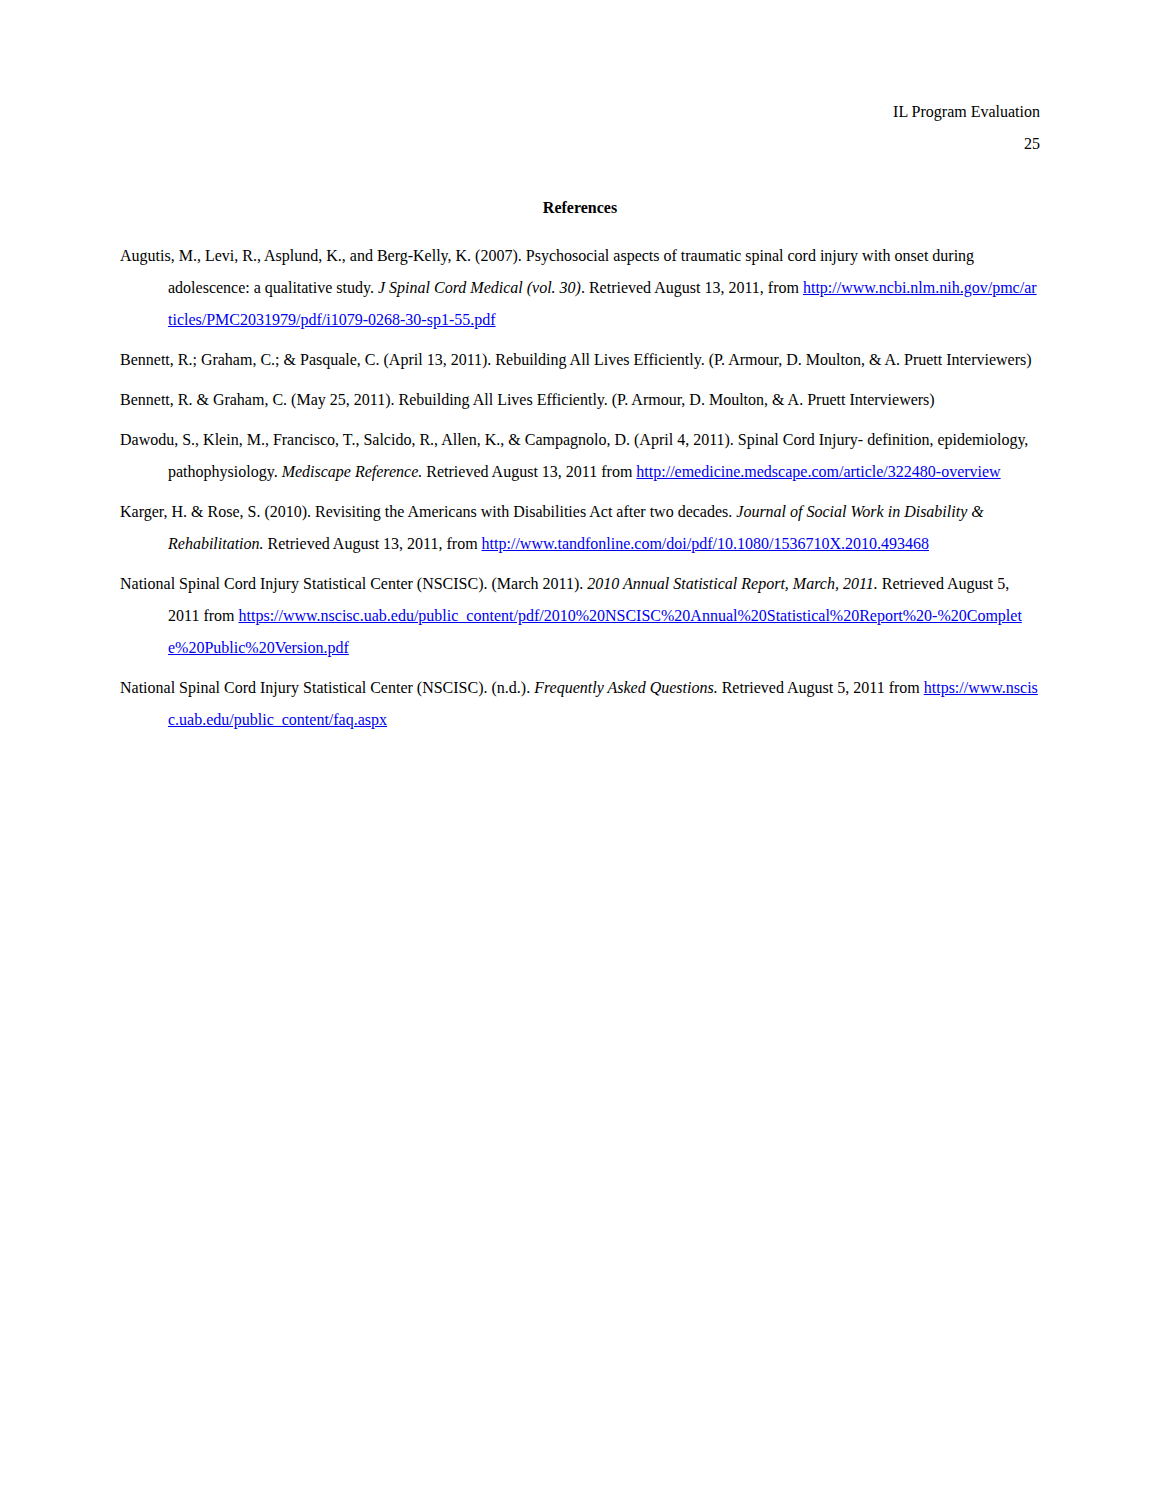IL Program Evaluation
25
References
Augutis, M., Levi, R., Asplund, K., and Berg-Kelly, K. (2007). Psychosocial aspects of traumatic spinal cord injury with onset during adolescence: a qualitative study. J Spinal Cord Medical (vol. 30). Retrieved August 13, 2011, from http://www.ncbi.nlm.nih.gov/pmc/articles/PMC2031979/pdf/i1079-0268-30-sp1-55.pdf
Bennett, R.; Graham, C.; & Pasquale, C. (April 13, 2011). Rebuilding All Lives Efficiently. (P. Armour, D. Moulton, & A. Pruett Interviewers)
Bennett, R. & Graham, C. (May 25, 2011). Rebuilding All Lives Efficiently. (P. Armour, D. Moulton, & A. Pruett Interviewers)
Dawodu, S., Klein, M., Francisco, T., Salcido, R., Allen, K., & Campagnolo, D. (April 4, 2011). Spinal Cord Injury- definition, epidemiology, pathophysiology. Mediscape Reference. Retrieved August 13, 2011 from http://emedicine.medscape.com/article/322480-overview
Karger, H. & Rose, S. (2010). Revisiting the Americans with Disabilities Act after two decades. Journal of Social Work in Disability & Rehabilitation. Retrieved August 13, 2011, from http://www.tandfonline.com/doi/pdf/10.1080/1536710X.2010.493468
National Spinal Cord Injury Statistical Center (NSCISC). (March 2011). 2010 Annual Statistical Report, March, 2011. Retrieved August 5, 2011 from https://www.nscisc.uab.edu/public_content/pdf/2010%20NSCISC%20Annual%20Statistical%20Report%20-%20Complete%20Public%20Version.pdf
National Spinal Cord Injury Statistical Center (NSCISC). (n.d.). Frequently Asked Questions. Retrieved August 5, 2011 from https://www.nscisc.uab.edu/public_content/faq.aspx